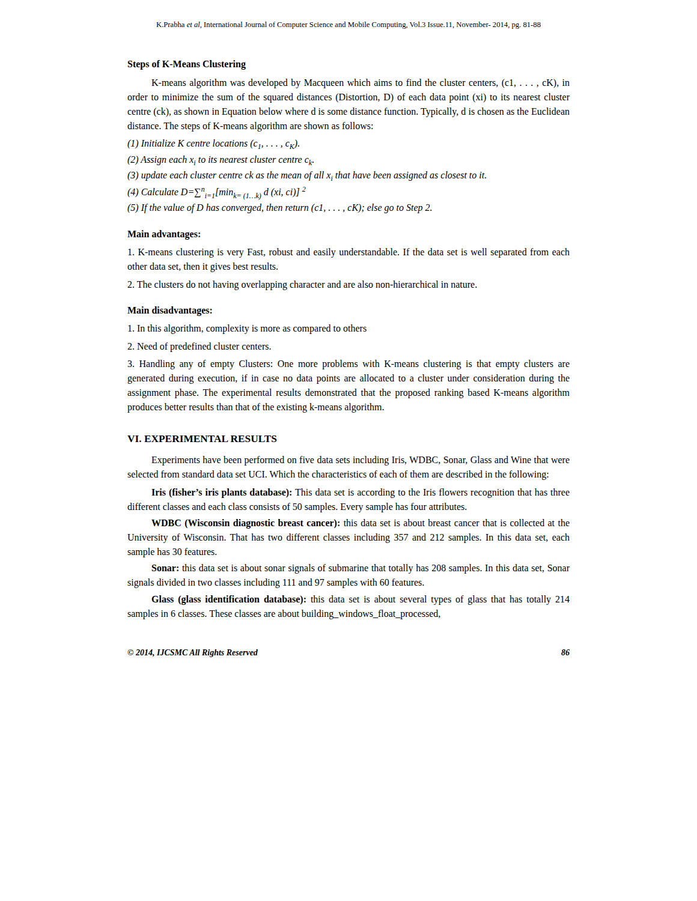K.Prabha et al, International Journal of Computer Science and Mobile Computing, Vol.3 Issue.11, November- 2014, pg. 81-88
Steps of K-Means Clustering
K-means algorithm was developed by Macqueen which aims to find the cluster centers, (c1, . . . , cK), in order to minimize the sum of the squared distances (Distortion, D) of each data point (xi) to its nearest cluster centre (ck), as shown in Equation below where d is some distance function. Typically, d is chosen as the Euclidean distance. The steps of K-means algorithm are shown as follows:
(1) Initialize K centre locations (c1, . . . , cK).
(2) Assign each xi to its nearest cluster centre ck.
(3) update each cluster centre ck as the mean of all xi that have been assigned as closest to it.
(4) Calculate D=∑ni=1[mink= (1…k) d (xi, ci)] 2
(5) If the value of D has converged, then return (c1, . . . , cK); else go to Step 2.
Main advantages:
1. K-means clustering is very Fast, robust and easily understandable. If the data set is well separated from each other data set, then it gives best results.
2. The clusters do not having overlapping character and are also non-hierarchical in nature.
Main disadvantages:
1. In this algorithm, complexity is more as compared to others
2. Need of predefined cluster centers.
3. Handling any of empty Clusters: One more problems with K-means clustering is that empty clusters are generated during execution, if in case no data points are allocated to a cluster under consideration during the assignment phase. The experimental results demonstrated that the proposed ranking based K-means algorithm produces better results than that of the existing k-means algorithm.
VI. EXPERIMENTAL RESULTS
Experiments have been performed on five data sets including Iris, WDBC, Sonar, Glass and Wine that were selected from standard data set UCI. Which the characteristics of each of them are described in the following:
Iris (fisher’s iris plants database): This data set is according to the Iris flowers recognition that has three different classes and each class consists of 50 samples. Every sample has four attributes.
WDBC (Wisconsin diagnostic breast cancer): this data set is about breast cancer that is collected at the University of Wisconsin. That has two different classes including 357 and 212 samples. In this data set, each sample has 30 features.
Sonar: this data set is about sonar signals of submarine that totally has 208 samples. In this data set, Sonar signals divided in two classes including 111 and 97 samples with 60 features.
Glass (glass identification database): this data set is about several types of glass that has totally 214 samples in 6 classes. These classes are about building_windows_float_processed,
© 2014, IJCSMC All Rights Reserved 86